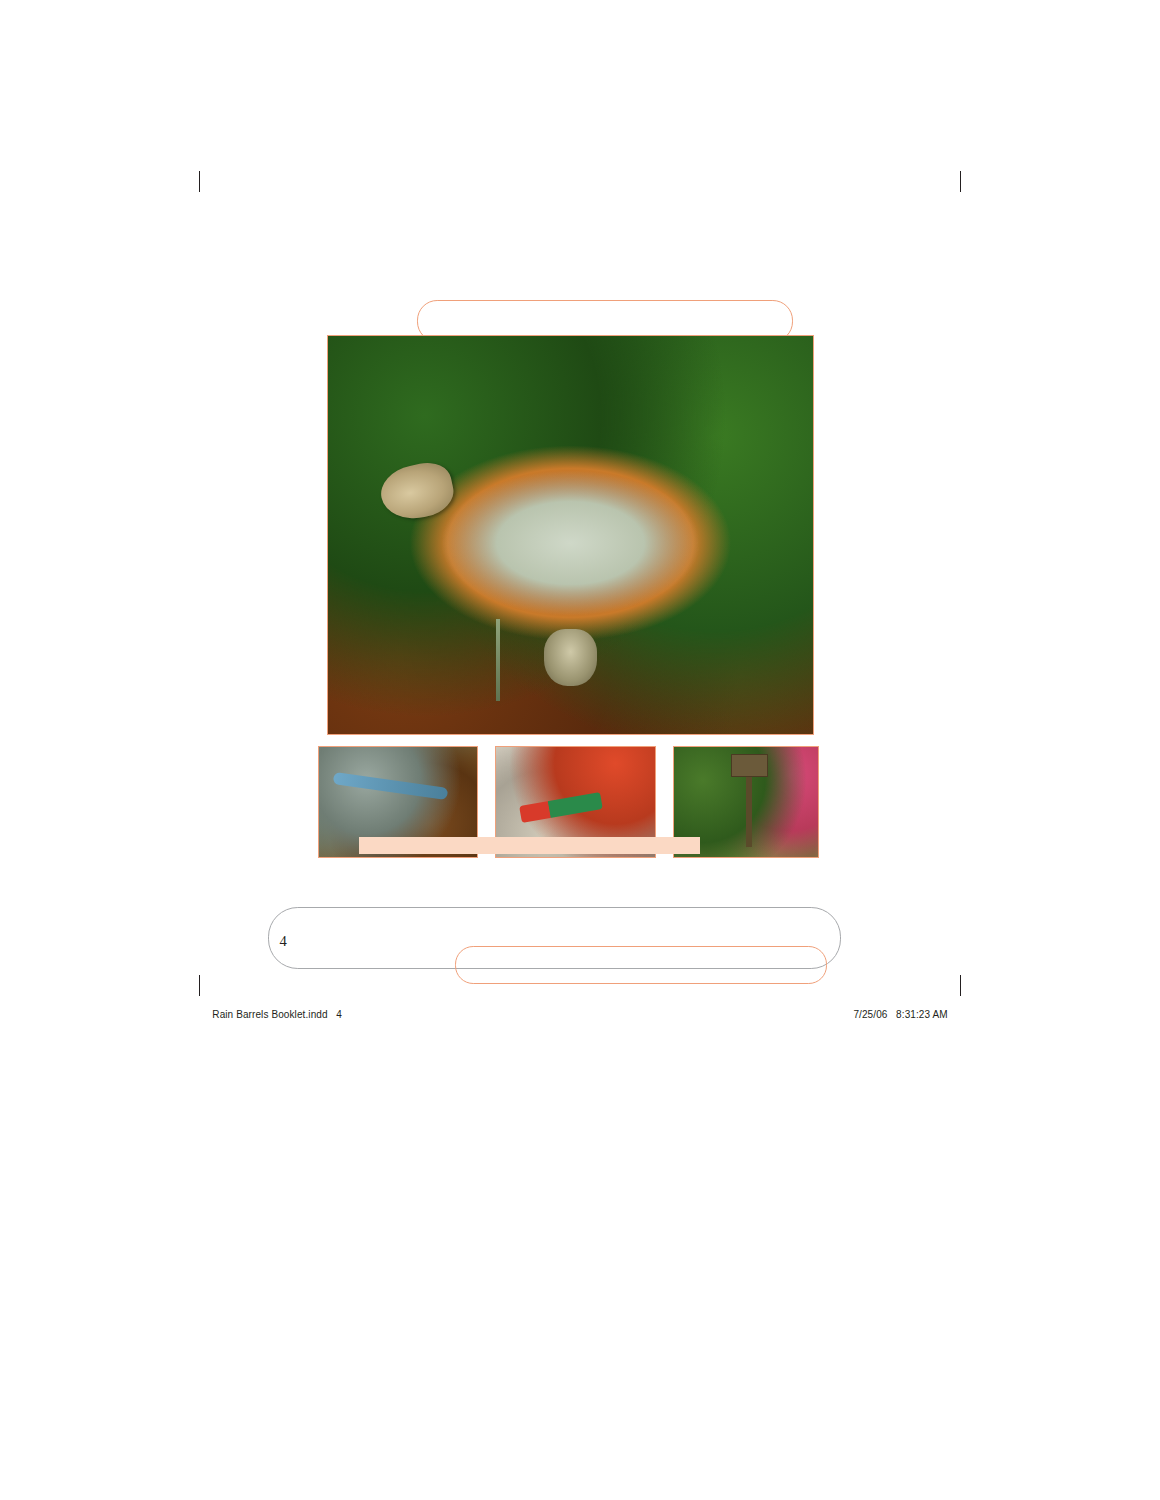4
Rain Barrels Booklet.indd 4 7/25/06 8:31:23 AM